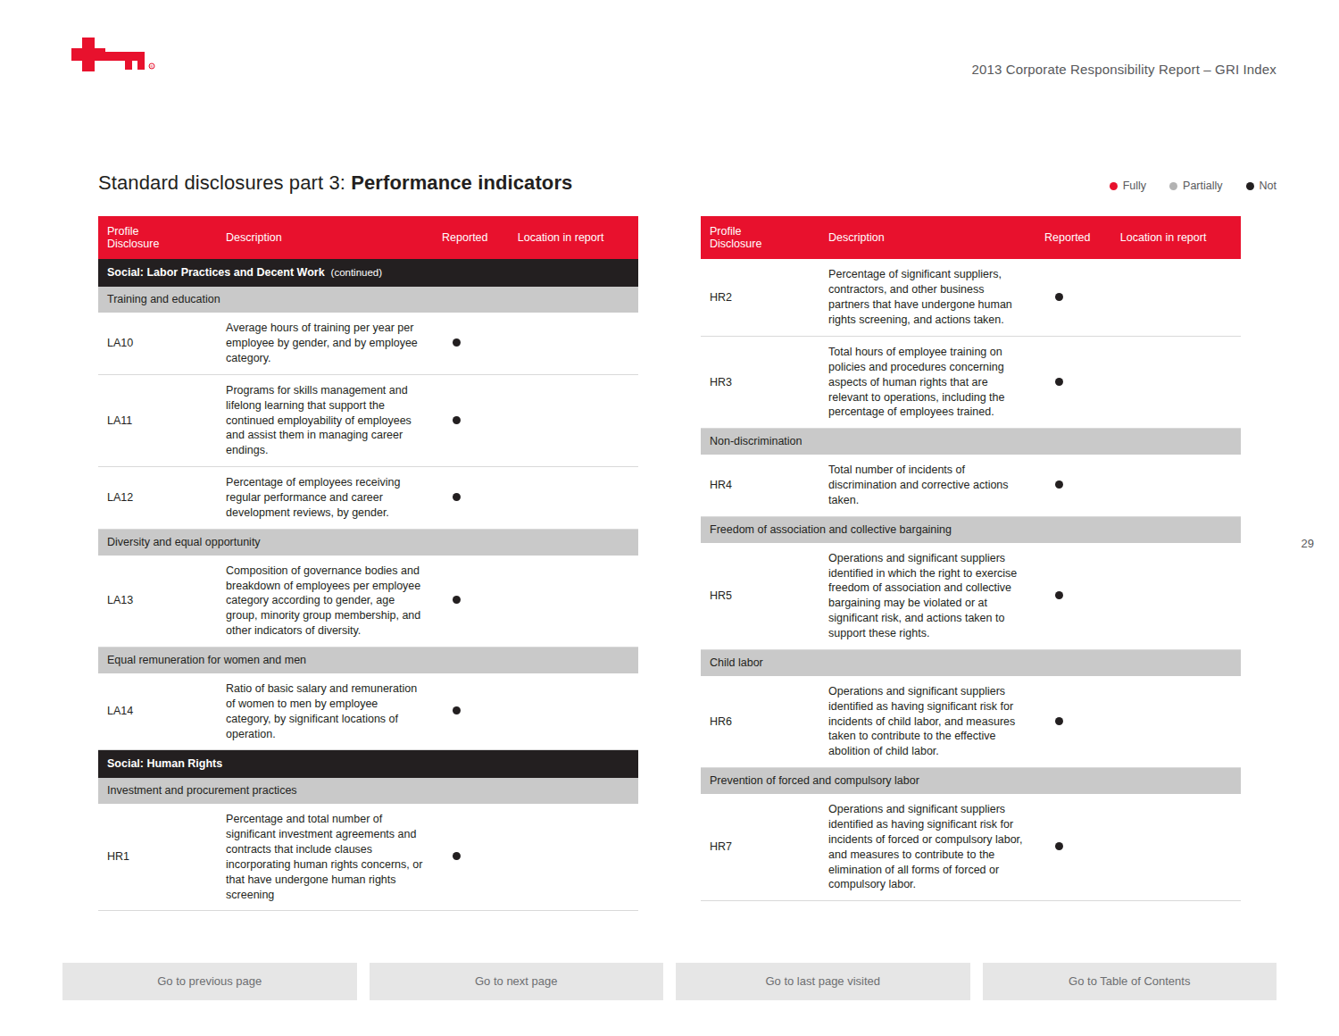R
2013 Corporate Responsibility Report – GRI Index
Standard disclosures part 3: Performance indicators
Fully Partially Not
29
| Profile Disclosure | Description | Reported | Location in report |
| --- | --- | --- | --- |
| Social: Labor Practices and Decent Work (continued) |
| Training and education |
| LA10 | Average hours of training per year per employee by gender, and by employee category. | | |
| LA11 | Programs for skills management and lifelong learning that support the continued employability of employees and assist them in managing career endings. | | |
| LA12 | Percentage of employees receiving regular performance and career development reviews, by gender. | | |
| Diversity and equal opportunity |
| LA13 | Composition of governance bodies and breakdown of employees per employee category according to gender, age group, minority group membership, and other indicators of diversity. | | |
| Equal remuneration for women and men |
| LA14 | Ratio of basic salary and remuneration of women to men by employee category, by significant locations of operation. | | |
| Social: Human Rights |
| Investment and procurement practices |
| HR1 | Percentage and total number of significant investment agreements and contracts that include clauses incorporating human rights concerns, or that have undergone human rights screening | | |
| Profile Disclosure | Description | Reported | Location in report |
| --- | --- | --- | --- |
| HR2 | Percentage of significant suppliers, contractors, and other business partners that have undergone human rights screening, and actions taken. | | |
| HR3 | Total hours of employee training on policies and procedures concerning aspects of human rights that are relevant to operations, including the percentage of employees trained. | | |
| Non-discrimination |
| HR4 | Total number of incidents of discrimination and corrective actions taken. | | |
| Freedom of association and collective bargaining |
| HR5 | Operations and significant suppliers identified in which the right to exercise freedom of association and collective bargaining may be violated or at significant risk, and actions taken to support these rights. | | |
| Child labor |
| HR6 | Operations and significant suppliers identified as having significant risk for incidents of child labor, and measures taken to contribute to the effective abolition of child labor. | | |
| Prevention of forced and compulsory labor |
| HR7 | Operations and significant suppliers identified as having significant risk for incidents of forced or compulsory labor, and measures to contribute to the elimination of all forms of forced or compulsory labor. | | |
Go to previous page Go to next page Go to last page visited Go to Table of Contents